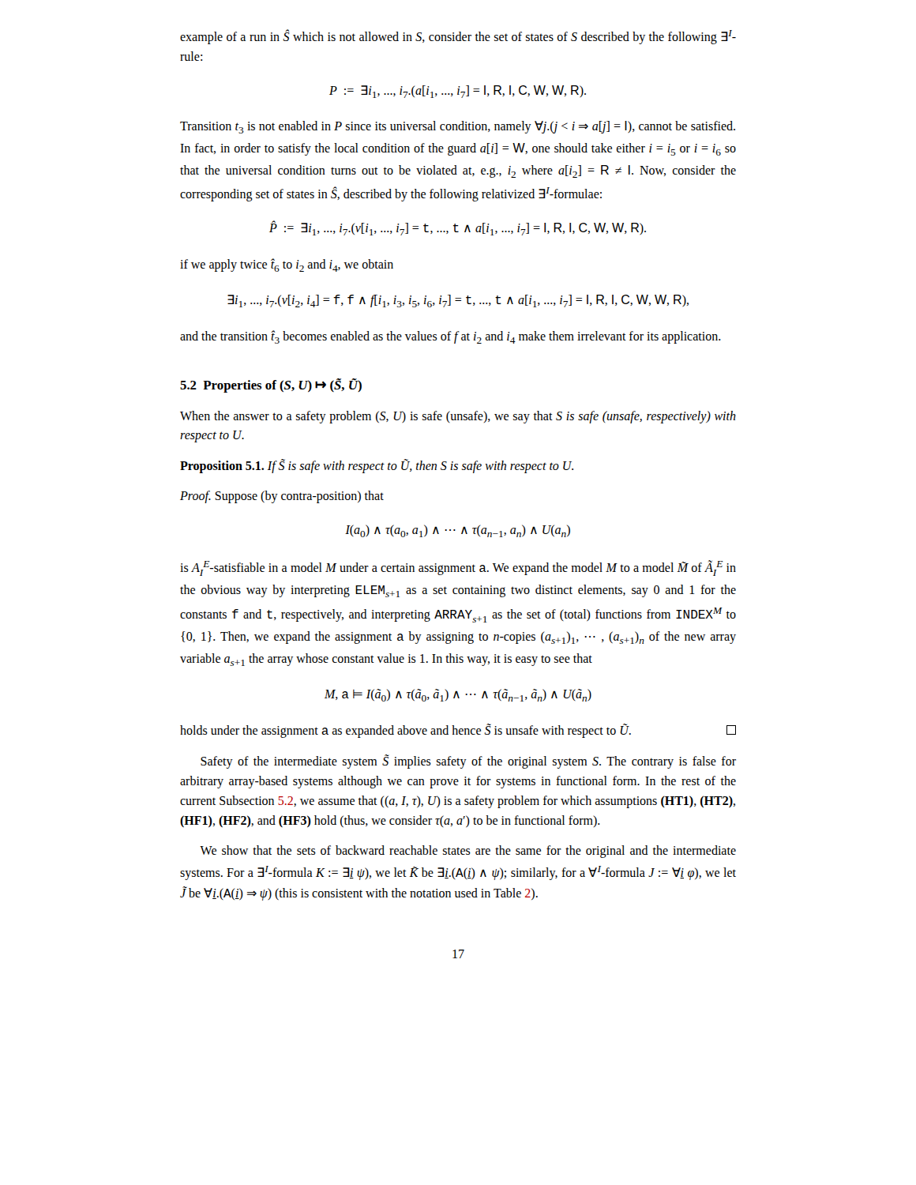example of a run in Ŝ which is not allowed in S, consider the set of states of S described by the following ∃I-rule:
P := ∃i1, ..., i7.(a[i1, ..., i7] = I, R, I, C, W, W, R).
Transition t3 is not enabled in P since its universal condition, namely ∀j.(j < i ⇒ a[j] = I), cannot be satisfied. In fact, in order to satisfy the local condition of the guard a[i] = W, one should take either i = i5 or i = i6 so that the universal condition turns out to be violated at, e.g., i2 where a[i2] = R ≠ I. Now, consider the corresponding set of states in Ŝ, described by the following relativized ∃I-formulae:
P̂ := ∃i1, ..., i7.(v[i1, ..., i7] = t, ..., t ∧ a[i1, ..., i7] = I, R, I, C, W, W, R).
if we apply twice t̂6 to i2 and i4, we obtain
∃i1, ..., i7.(v[i2, i4] = f, f ∧ f[i1, i3, i5, i6, i7] = t, ..., t ∧ a[i1, ..., i7] = I, R, I, C, W, W, R),
and the transition t̂3 becomes enabled as the values of f at i2 and i4 make them irrelevant for its application.
5.2 Properties of (S, U) ↦ (S̃, Ũ)
When the answer to a safety problem (S, U) is safe (unsafe), we say that S is safe (unsafe, respectively) with respect to U.
Proposition 5.1. If S̃ is safe with respect to Ũ, then S is safe with respect to U.
Proof. Suppose (by contra-position) that
I(a0) ∧ τ(a0, a1) ∧ ⋯ ∧ τ(an−1, an) ∧ U(an)
is AIE-satisfiable in a model M under a certain assignment a. We expand the model M to a model M̃ of ÃIE in the obvious way by interpreting ELEMs+1 as a set containing two distinct elements, say 0 and 1 for the constants f and t, respectively, and interpreting ARRAYs+1 as the set of (total) functions from INDEXM to {0, 1}. Then, we expand the assignment a by assigning to n-copies (as+1)1, ⋯ , (as+1)n of the new array variable as+1 the array whose constant value is 1. In this way, it is easy to see that
M, a ⊨ I(ã0) ∧ τ(ã0, ã1) ∧ ⋯ ∧ τ(ãn−1, ãn) ∧ U(ãn)
holds under the assignment a as expanded above and hence S̃ is unsafe with respect to Ũ.
Safety of the intermediate system S̃ implies safety of the original system S. The contrary is false for arbitrary array-based systems although we can prove it for systems in functional form. In the rest of the current Subsection 5.2, we assume that ((a, I, τ), U) is a safety problem for which assumptions (HT1), (HT2), (HF1), (HF2), and (HF3) hold (thus, we consider τ(a, a′) to be in functional form).
We show that the sets of backward reachable states are the same for the original and the intermediate systems. For a ∃I-formula K := ∃i ψ), we let K̃ be ∃i.(A(i) ∧ ψ); similarly, for a ∀I-formula J := ∀i φ), we let J̃ be ∀i.(A(i) ⇒ ψ) (this is consistent with the notation used in Table 2).
17